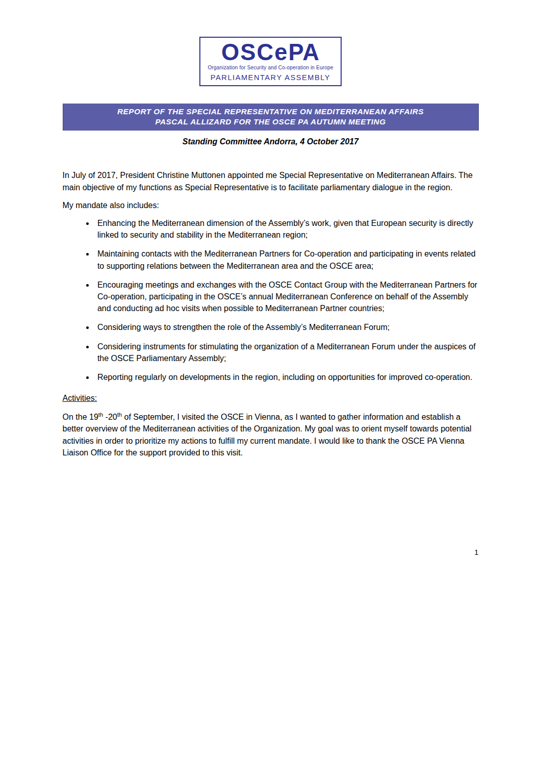OSCe PA
Organization for Security and Co-operation in Europe
PARLIAMENTARY ASSEMBLY
REPORT OF THE SPECIAL REPRESENTATIVE ON MEDITERRANEAN AFFAIRS
PASCAL ALLIZARD FOR THE OSCE PA AUTUMN MEETING
Standing Committee Andorra, 4 October 2017
In July of 2017, President Christine Muttonen appointed me Special Representative on Mediterranean Affairs. The main objective of my functions as Special Representative is to facilitate parliamentary dialogue in the region.
My mandate also includes:
Enhancing the Mediterranean dimension of the Assembly’s work, given that European security is directly linked to security and stability in the Mediterranean region;
Maintaining contacts with the Mediterranean Partners for Co-operation and participating in events related to supporting relations between the Mediterranean area and the OSCE area;
Encouraging meetings and exchanges with the OSCE Contact Group with the Mediterranean Partners for Co-operation, participating in the OSCE’s annual Mediterranean Conference on behalf of the Assembly and conducting ad hoc visits when possible to Mediterranean Partner countries;
Considering ways to strengthen the role of the Assembly’s Mediterranean Forum;
Considering instruments for stimulating the organization of a Mediterranean Forum under the auspices of the OSCE Parliamentary Assembly;
Reporting regularly on developments in the region, including on opportunities for improved co-operation.
Activities:
On the 19th -20th of September, I visited the OSCE in Vienna, as I wanted to gather information and establish a better overview of the Mediterranean activities of the Organization. My goal was to orient myself towards potential activities in order to prioritize my actions to fulfill my current mandate. I would like to thank the OSCE PA Vienna Liaison Office for the support provided to this visit.
1